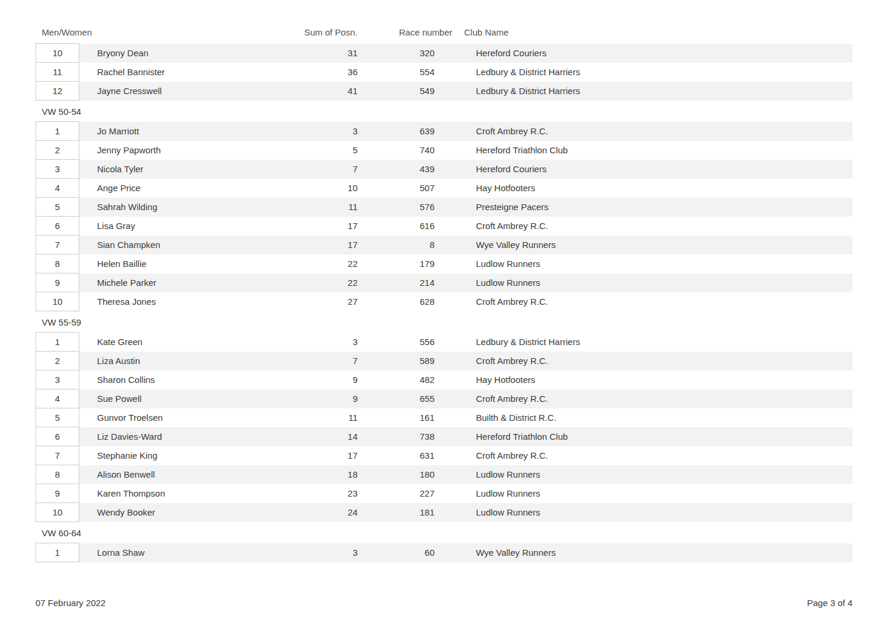| Men/Women | Sum of Posn. | Race number | Club Name |
| --- | --- | --- | --- |
| 10 | Bryony Dean | 31 | 320 | Hereford Couriers |
| 11 | Rachel Bannister | 36 | 554 | Ledbury & District Harriers |
| 12 | Jayne Cresswell | 41 | 549 | Ledbury & District Harriers |
| VW 50-54 |
| 1 | Jo Marriott | 3 | 639 | Croft Ambrey R.C. |
| 2 | Jenny Papworth | 5 | 740 | Hereford Triathlon Club |
| 3 | Nicola Tyler | 7 | 439 | Hereford Couriers |
| 4 | Ange Price | 10 | 507 | Hay Hotfooters |
| 5 | Sahrah Wilding | 11 | 576 | Presteigne Pacers |
| 6 | Lisa Gray | 17 | 616 | Croft Ambrey R.C. |
| 7 | Sian Champken | 17 | 8 | Wye Valley Runners |
| 8 | Helen Baillie | 22 | 179 | Ludlow Runners |
| 9 | Michele Parker | 22 | 214 | Ludlow Runners |
| 10 | Theresa Jones | 27 | 628 | Croft Ambrey R.C. |
| VW 55-59 |
| 1 | Kate Green | 3 | 556 | Ledbury & District Harriers |
| 2 | Liza Austin | 7 | 589 | Croft Ambrey R.C. |
| 3 | Sharon Collins | 9 | 482 | Hay Hotfooters |
| 4 | Sue Powell | 9 | 655 | Croft Ambrey R.C. |
| 5 | Gunvor Troelsen | 11 | 161 | Builth & District R.C. |
| 6 | Liz Davies-Ward | 14 | 738 | Hereford Triathlon Club |
| 7 | Stephanie King | 17 | 631 | Croft Ambrey R.C. |
| 8 | Alison Benwell | 18 | 180 | Ludlow Runners |
| 9 | Karen Thompson | 23 | 227 | Ludlow Runners |
| 10 | Wendy Booker | 24 | 181 | Ludlow Runners |
| VW 60-64 |
| 1 | Lorna Shaw | 3 | 60 | Wye Valley Runners |
07 February 2022
Page 3 of 4